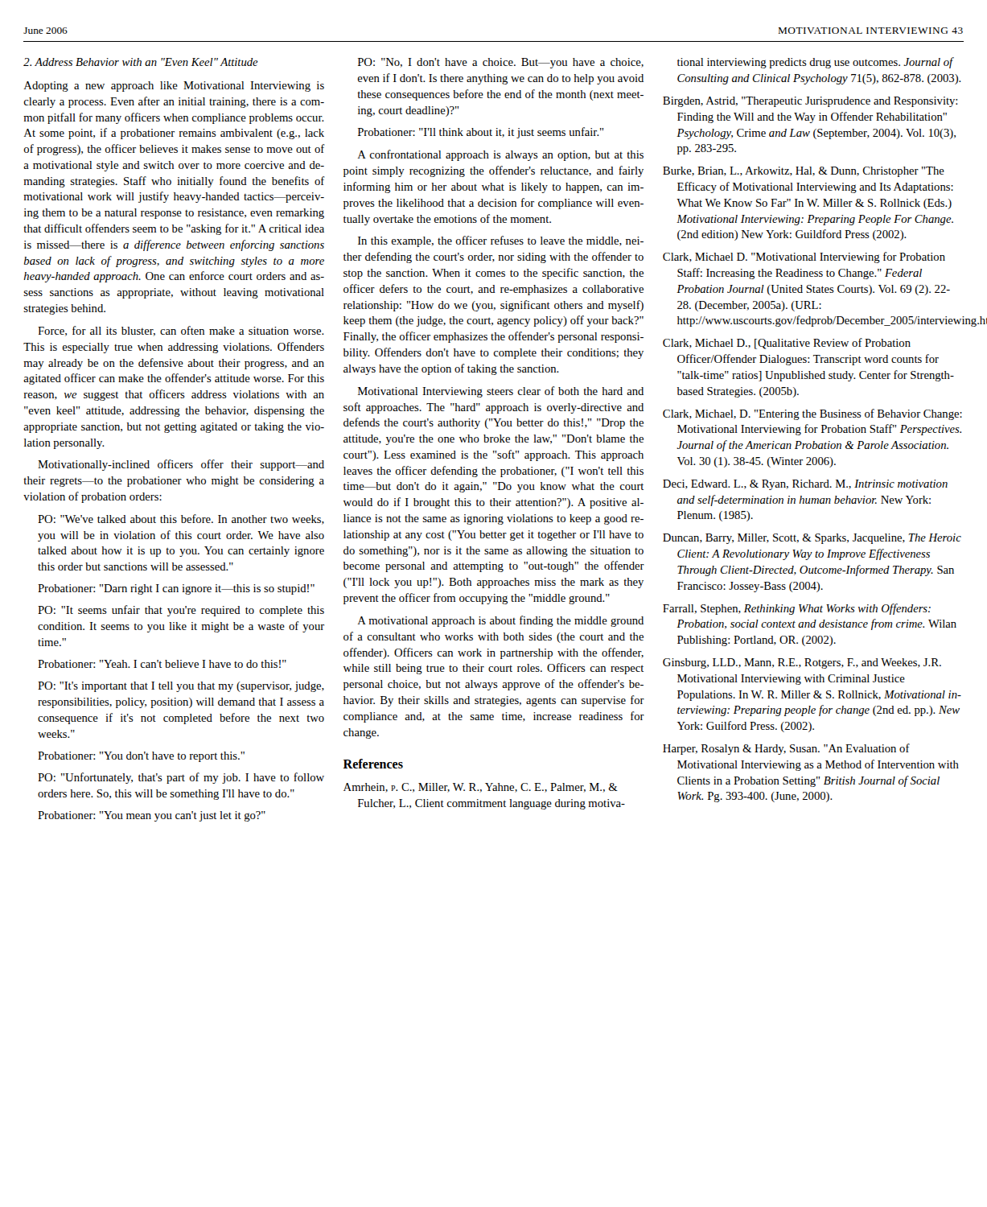June 2006 MOTIVATIONAL INTERVIEWING 43
2. Address Behavior with an "Even Keel" Attitude
Adopting a new approach like Motivational Interviewing is clearly a process. Even after an initial training, there is a common pitfall for many officers when compliance problems occur. At some point, if a probationer remains ambivalent (e.g., lack of progress), the officer believes it makes sense to move out of a motivational style and switch over to more coercive and demanding strategies. Staff who initially found the benefits of motivational work will justify heavy-handed tactics—perceiving them to be a natural response to resistance, even remarking that difficult offenders seem to be "asking for it." A critical idea is missed—there is a difference between enforcing sanctions based on lack of progress, and switching styles to a more heavy-handed approach. One can enforce court orders and assess sanctions as appropriate, without leaving motivational strategies behind.
Force, for all its bluster, can often make a situation worse. This is especially true when addressing violations. Offenders may already be on the defensive about their progress, and an agitated officer can make the offender's attitude worse. For this reason, we suggest that officers address violations with an "even keel" attitude, addressing the behavior, dispensing the appropriate sanction, but not getting agitated or taking the violation personally.
Motivationally-inclined officers offer their support—and their regrets—to the probationer who might be considering a violation of probation orders:
PO: "We've talked about this before. In another two weeks, you will be in violation of this court order. We have also talked about how it is up to you. You can certainly ignore this order but sanctions will be assessed."
Probationer: "Darn right I can ignore it—this is so stupid!"
PO: "It seems unfair that you're required to complete this condition. It seems to you like it might be a waste of your time."
Probationer: "Yeah. I can't believe I have to do this!"
PO: "It's important that I tell you that my (supervisor, judge, responsibilities, policy, position) will demand that I assess a consequence if it's not completed before the next two weeks."
Probationer: "You don't have to report this."
PO: "Unfortunately, that's part of my job. I have to follow orders here. So, this will be something I'll have to do."
Probationer: "You mean you can't just let it go?"
PO: "No, I don't have a choice. But—you have a choice, even if I don't. Is there anything we can do to help you avoid these consequences before the end of the month (next meeting, court deadline)?"
Probationer: "I'll think about it, it just seems unfair."
A confrontational approach is always an option, but at this point simply recognizing the offender's reluctance, and fairly informing him or her about what is likely to happen, can improves the likelihood that a decision for compliance will eventually overtake the emotions of the moment.
In this example, the officer refuses to leave the middle, neither defending the court's order, nor siding with the offender to stop the sanction. When it comes to the specific sanction, the officer defers to the court, and re-emphasizes a collaborative relationship: "How do we (you, significant others and myself) keep them (the judge, the court, agency policy) off your back?" Finally, the officer emphasizes the offender's personal responsibility. Offenders don't have to complete their conditions; they always have the option of taking the sanction.
Motivational Interviewing steers clear of both the hard and soft approaches. The "hard" approach is overly-directive and defends the court's authority ("You better do this!," "Drop the attitude, you're the one who broke the law," "Don't blame the court"). Less examined is the "soft" approach. This approach leaves the officer defending the probationer, ("I won't tell this time—but don't do it again," "Do you know what the court would do if I brought this to their attention?"). A positive alliance is not the same as ignoring violations to keep a good relationship at any cost ("You better get it together or I'll have to do something"), nor is it the same as allowing the situation to become personal and attempting to "out-tough" the offender ("I'll lock you up!"). Both approaches miss the mark as they prevent the officer from occupying the "middle ground."
A motivational approach is about finding the middle ground of a consultant who works with both sides (the court and the offender). Officers can work in partnership with the offender, while still being true to their court roles. Officers can respect personal choice, but not always approve of the offender's behavior. By their skills and strategies, agents can supervise for compliance and, at the same time, increase readiness for change.
References
Amrhein, p. C., Miller, W. R., Yahne, C. E., Palmer, M., & Fulcher, L., Client commitment language during motivational interviewing predicts drug use outcomes. Journal of Consulting and Clinical Psychology 71(5), 862-878. (2003).
Birgden, Astrid, "Therapeutic Jurisprudence and Responsivity: Finding the Will and the Way in Offender Rehabilitation" Psychology, Crime and Law (September, 2004). Vol. 10(3), pp. 283-295.
Burke, Brian, L., Arkowitz, Hal, & Dunn, Christopher "The Efficacy of Motivational Interviewing and Its Adaptations: What We Know So Far" In W. Miller & S. Rollnick (Eds.) Motivational Interviewing: Preparing People For Change. (2nd edition) New York: Guildford Press (2002).
Clark, Michael D. "Motivational Interviewing for Probation Staff: Increasing the Readiness to Change." Federal Probation Journal (United States Courts). Vol. 69 (2). 22-28. (December, 2005a). (URL: http://www.uscourts.gov/fedprob/December_2005/interviewing.html
Clark, Michael D., [Qualitative Review of Probation Officer/Offender Dialogues: Transcript word counts for "talk-time" ratios] Unpublished study. Center for Strength-based Strategies. (2005b).
Clark, Michael, D. "Entering the Business of Behavior Change: Motivational Interviewing for Probation Staff" Perspectives. Journal of the American Probation & Parole Association. Vol. 30 (1). 38-45. (Winter 2006).
Deci, Edward. L., & Ryan, Richard. M., Intrinsic motivation and self-determination in human behavior. New York: Plenum. (1985).
Duncan, Barry, Miller, Scott, & Sparks, Jacqueline, The Heroic Client: A Revolutionary Way to Improve Effectiveness Through Client-Directed, Outcome-Informed Therapy. San Francisco: Jossey-Bass (2004).
Farrall, Stephen, Rethinking What Works with Offenders: Probation, social context and desistance from crime. Wilan Publishing: Portland, OR. (2002).
Ginsburg, LLD., Mann, R.E., Rotgers, F., and Weekes, J.R. Motivational Interviewing with Criminal Justice Populations. In W. R. Miller & S. Rollnick, Motivational interviewing: Preparing people for change (2nd ed. pp.). New York: Guilford Press. (2002).
Harper, Rosalyn & Hardy, Susan. "An Evaluation of Motivational Interviewing as a Method of Intervention with Clients in a Probation Setting" British Journal of Social Work. Pg. 393-400. (June, 2000).